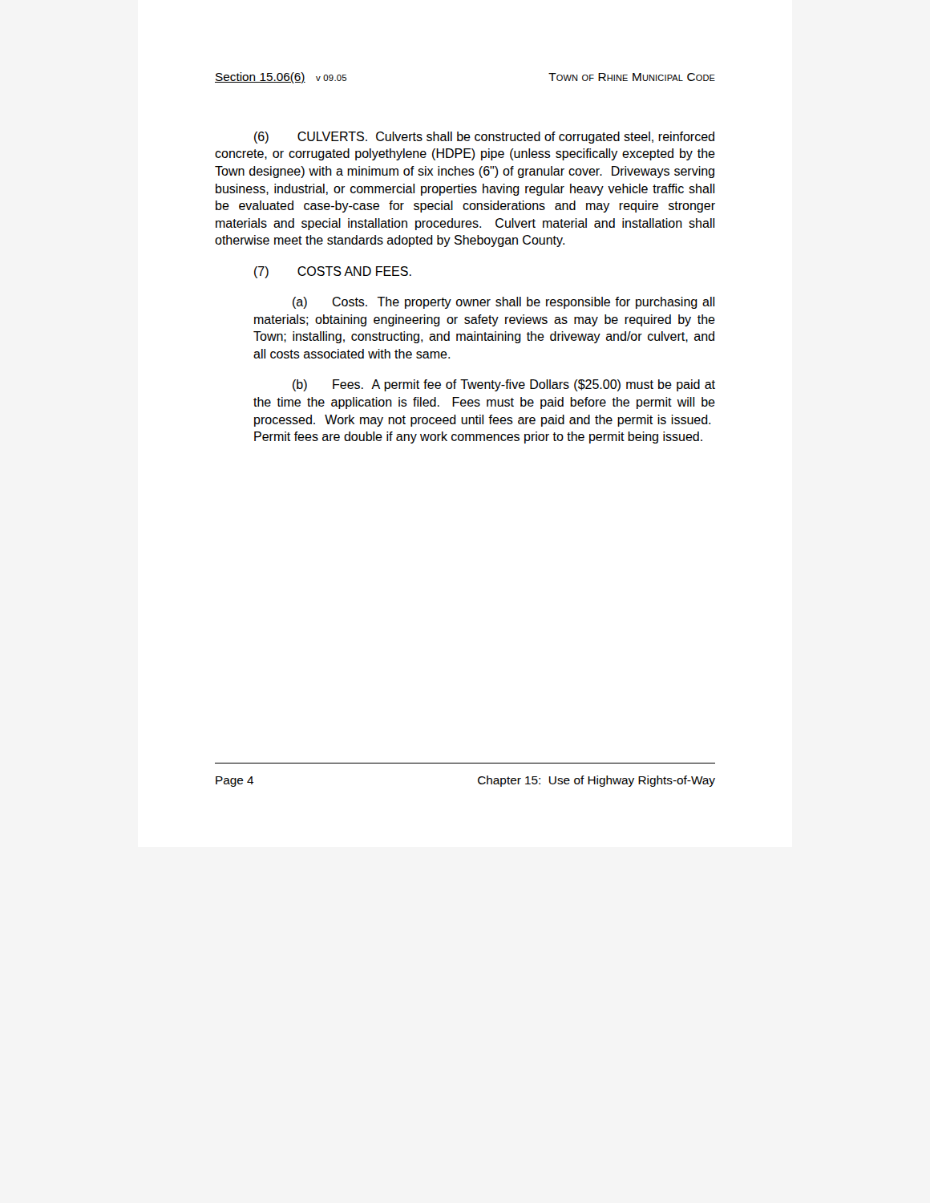Section 15.06(6) v 09.05 Town of Rhine Municipal Code
(6) CULVERTS. Culverts shall be constructed of corrugated steel, reinforced concrete, or corrugated polyethylene (HDPE) pipe (unless specifically excepted by the Town designee) with a minimum of six inches (6") of granular cover. Driveways serving business, industrial, or commercial properties having regular heavy vehicle traffic shall be evaluated case-by-case for special considerations and may require stronger materials and special installation procedures. Culvert material and installation shall otherwise meet the standards adopted by Sheboygan County.
(7) COSTS AND FEES.
(a) Costs. The property owner shall be responsible for purchasing all materials; obtaining engineering or safety reviews as may be required by the Town; installing, constructing, and maintaining the driveway and/or culvert, and all costs associated with the same.
(b) Fees. A permit fee of Twenty-five Dollars ($25.00) must be paid at the time the application is filed. Fees must be paid before the permit will be processed. Work may not proceed until fees are paid and the permit is issued. Permit fees are double if any work commences prior to the permit being issued.
Page 4 Chapter 15: Use of Highway Rights-of-Way